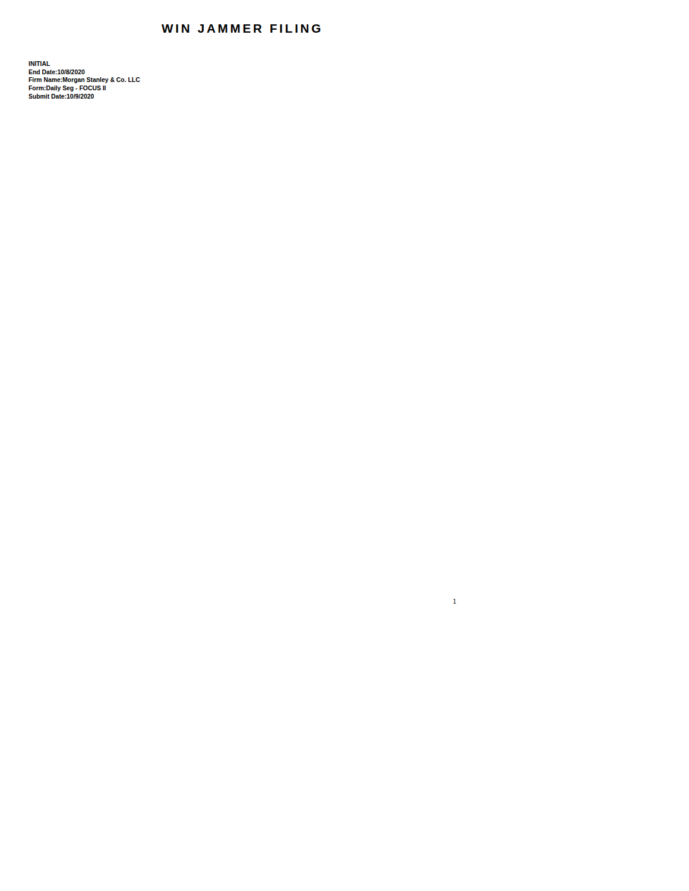WIN JAMMER FILING
INITIAL
End Date:10/8/2020
Firm Name:Morgan Stanley & Co. LLC
Form:Daily Seg - FOCUS II
Submit Date:10/9/2020
1